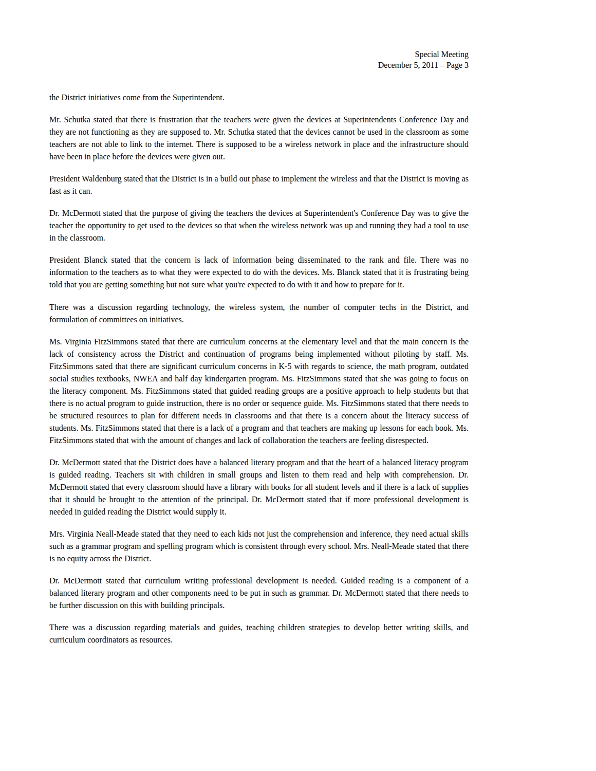Special Meeting
December 5, 2011 – Page 3
the District initiatives come from the Superintendent.
Mr. Schutka stated that there is frustration that the teachers were given the devices at Superintendents Conference Day and they are not functioning as they are supposed to. Mr. Schutka stated that the devices cannot be used in the classroom as some teachers are not able to link to the internet. There is supposed to be a wireless network in place and the infrastructure should have been in place before the devices were given out.
President Waldenburg stated that the District is in a build out phase to implement the wireless and that the District is moving as fast as it can.
Dr. McDermott stated that the purpose of giving the teachers the devices at Superintendent's Conference Day was to give the teacher the opportunity to get used to the devices so that when the wireless network was up and running they had a tool to use in the classroom.
President Blanck stated that the concern is lack of information being disseminated to the rank and file. There was no information to the teachers as to what they were expected to do with the devices. Ms. Blanck stated that it is frustrating being told that you are getting something but not sure what you're expected to do with it and how to prepare for it.
There was a discussion regarding technology, the wireless system, the number of computer techs in the District, and formulation of committees on initiatives.
Ms. Virginia FitzSimmons stated that there are curriculum concerns at the elementary level and that the main concern is the lack of consistency across the District and continuation of programs being implemented without piloting by staff. Ms. FitzSimmons sated that there are significant curriculum concerns in K-5 with regards to science, the math program, outdated social studies textbooks, NWEA and half day kindergarten program. Ms. FitzSimmons stated that she was going to focus on the literacy component. Ms. FitzSimmons stated that guided reading groups are a positive approach to help students but that there is no actual program to guide instruction, there is no order or sequence guide. Ms. FitzSimmons stated that there needs to be structured resources to plan for different needs in classrooms and that there is a concern about the literacy success of students. Ms. FitzSimmons stated that there is a lack of a program and that teachers are making up lessons for each book. Ms. FitzSimmons stated that with the amount of changes and lack of collaboration the teachers are feeling disrespected.
Dr. McDermott stated that the District does have a balanced literary program and that the heart of a balanced literacy program is guided reading. Teachers sit with children in small groups and listen to them read and help with comprehension. Dr. McDermott stated that every classroom should have a library with books for all student levels and if there is a lack of supplies that it should be brought to the attention of the principal. Dr. McDermott stated that if more professional development is needed in guided reading the District would supply it.
Mrs. Virginia Neall-Meade stated that they need to each kids not just the comprehension and inference, they need actual skills such as a grammar program and spelling program which is consistent through every school. Mrs. Neall-Meade stated that there is no equity across the District.
Dr. McDermott stated that curriculum writing professional development is needed. Guided reading is a component of a balanced literary program and other components need to be put in such as grammar. Dr. McDermott stated that there needs to be further discussion on this with building principals.
There was a discussion regarding materials and guides, teaching children strategies to develop better writing skills, and curriculum coordinators as resources.